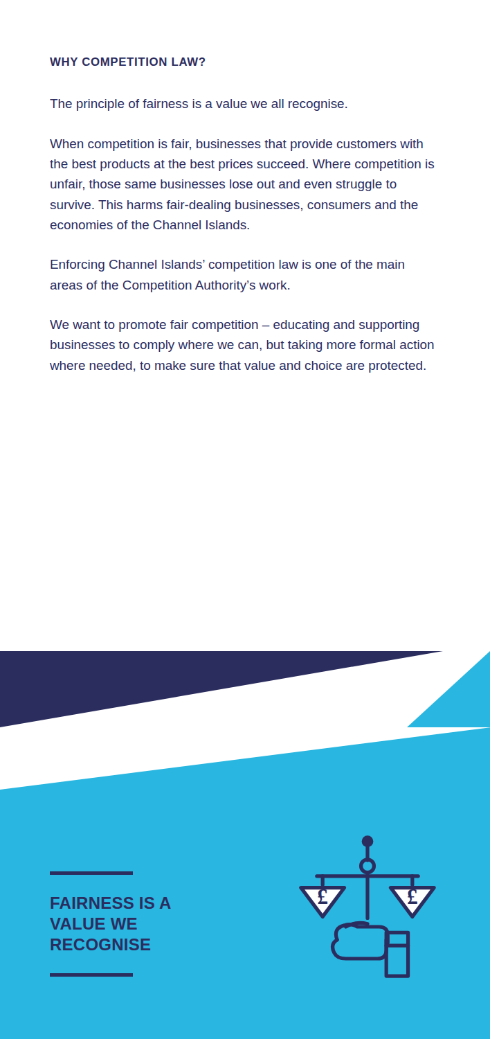Why competition law?
The principle of fairness is a value we all recognise.
When competition is fair, businesses that provide customers with the best products at the best prices succeed. Where competition is unfair, those same businesses lose out and even struggle to survive. This harms fair-dealing businesses, consumers and the economies of the Channel Islands.
Enforcing Channel Islands’ competition law is one of the main areas of the Competition Authority’s work.
We want to promote fair competition – educating and supporting businesses to comply where we can, but taking more formal action where needed, to make sure that value and choice are protected.
Fairness is a value we recognise
£ £